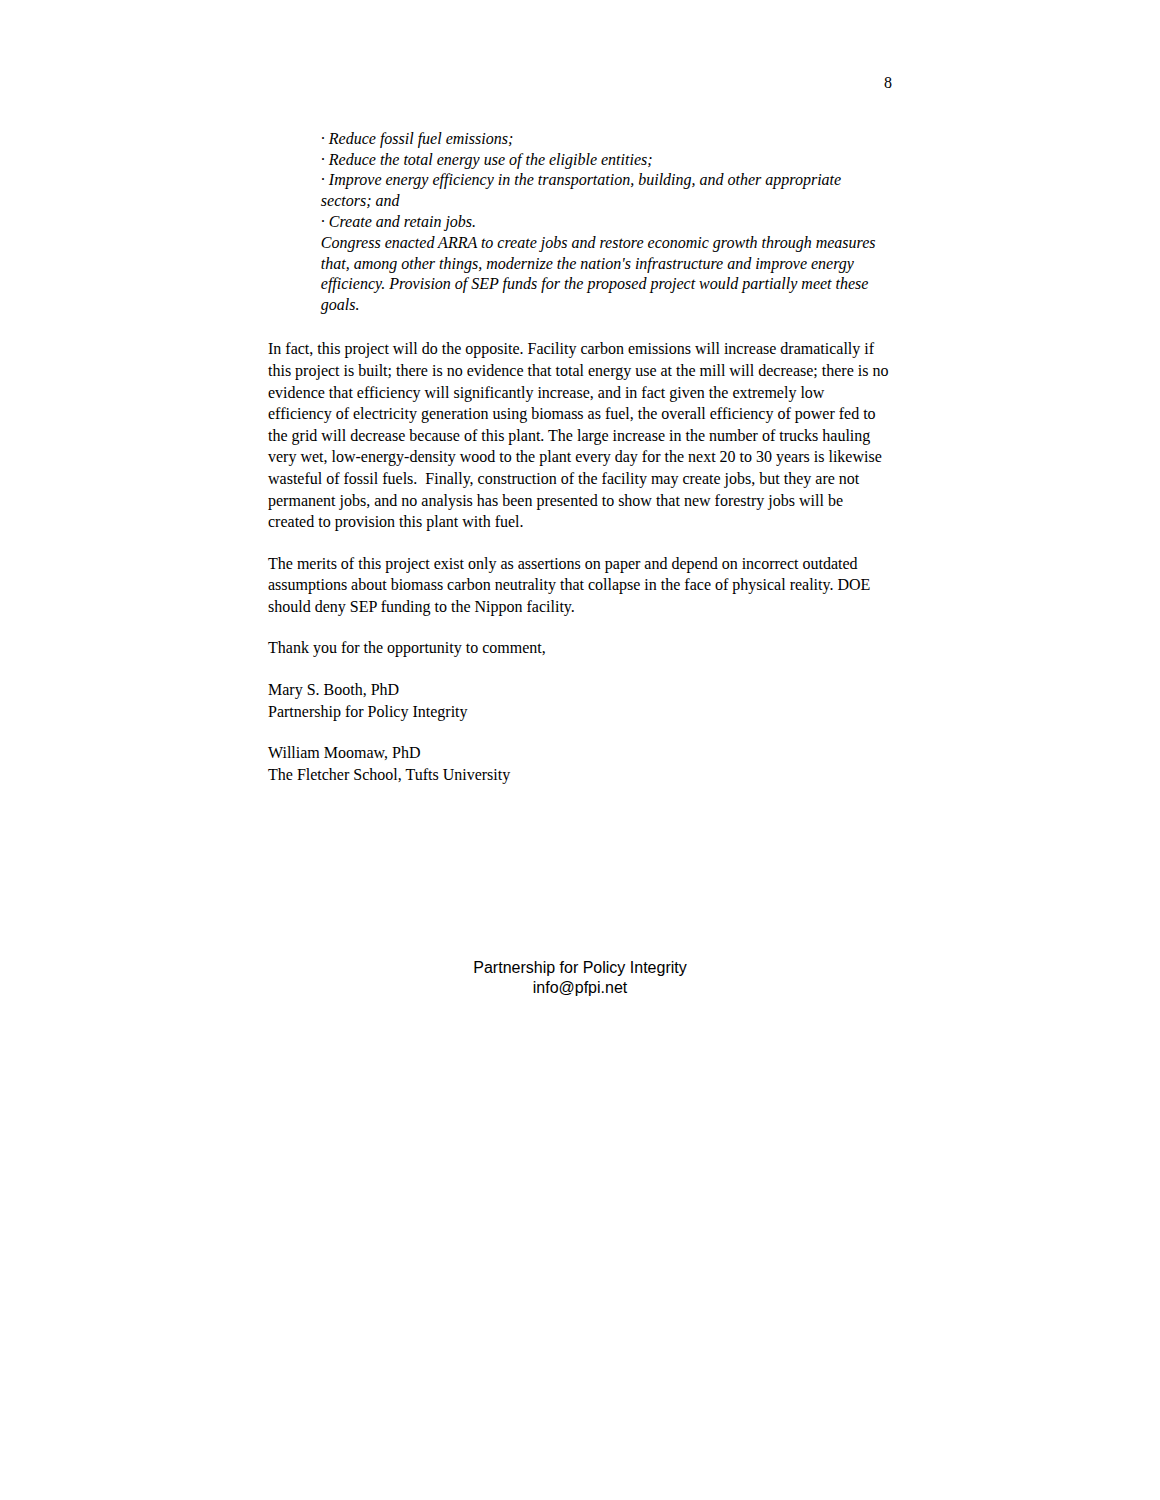8
· Reduce fossil fuel emissions;
· Reduce the total energy use of the eligible entities;
· Improve energy efficiency in the transportation, building, and other appropriate sectors; and
· Create and retain jobs.
Congress enacted ARRA to create jobs and restore economic growth through measures that, among other things, modernize the nation's infrastructure and improve energy efficiency. Provision of SEP funds for the proposed project would partially meet these goals.
In fact, this project will do the opposite. Facility carbon emissions will increase dramatically if this project is built; there is no evidence that total energy use at the mill will decrease; there is no evidence that efficiency will significantly increase, and in fact given the extremely low efficiency of electricity generation using biomass as fuel, the overall efficiency of power fed to the grid will decrease because of this plant. The large increase in the number of trucks hauling very wet, low-energy-density wood to the plant every day for the next 20 to 30 years is likewise wasteful of fossil fuels. Finally, construction of the facility may create jobs, but they are not permanent jobs, and no analysis has been presented to show that new forestry jobs will be created to provision this plant with fuel.
The merits of this project exist only as assertions on paper and depend on incorrect outdated assumptions about biomass carbon neutrality that collapse in the face of physical reality. DOE should deny SEP funding to the Nippon facility.
Thank you for the opportunity to comment,
Mary S. Booth, PhD
Partnership for Policy Integrity
William Moomaw, PhD
The Fletcher School, Tufts University
Partnership for Policy Integrity
info@pfpi.net